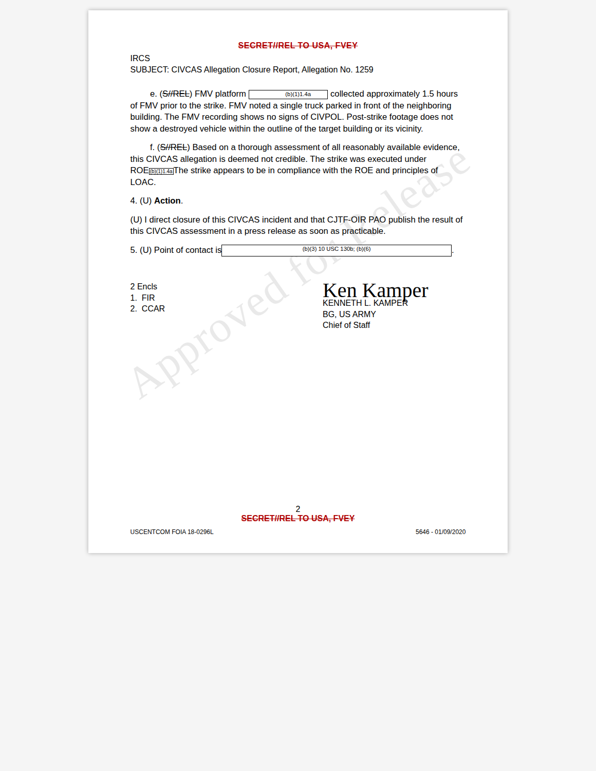Approved for Release
SECRET//REL TO USA, FVEY
IRCS
SUBJECT: CIVCAS Allegation Closure Report, Allegation No. 1259
e. (S//REL) FMV platform (b)(1)1.4a collected approximately 1.5 hours of FMV prior to the strike. FMV noted a single truck parked in front of the neighboring building. The FMV recording shows no signs of CIVPOL. Post-strike footage does not show a destroyed vehicle within the outline of the target building or its vicinity.
f. (S//REL) Based on a thorough assessment of all reasonably available evidence, this CIVCAS allegation is deemed not credible. The strike was executed under ROE(b)(1)1.4a The strike appears to be in compliance with the ROE and principles of LOAC.
4. (U) Action.
(U) I direct closure of this CIVCAS incident and that CJTF-OIR PAO publish the result of this CIVCAS assessment in a press release as soon as practicable.
5. (U) Point of contact is(b)(3) 10 USC 130b; (b)(6).
2 Encls
1. FIR
2. CCAR
Ken Kamper
KENNETH L. KAMPER
BG, US ARMY
Chief of Staff
2
SECRET//REL TO USA, FVEY
USCENTCOM FOIA 18-0296L 5646 - 01/09/2020